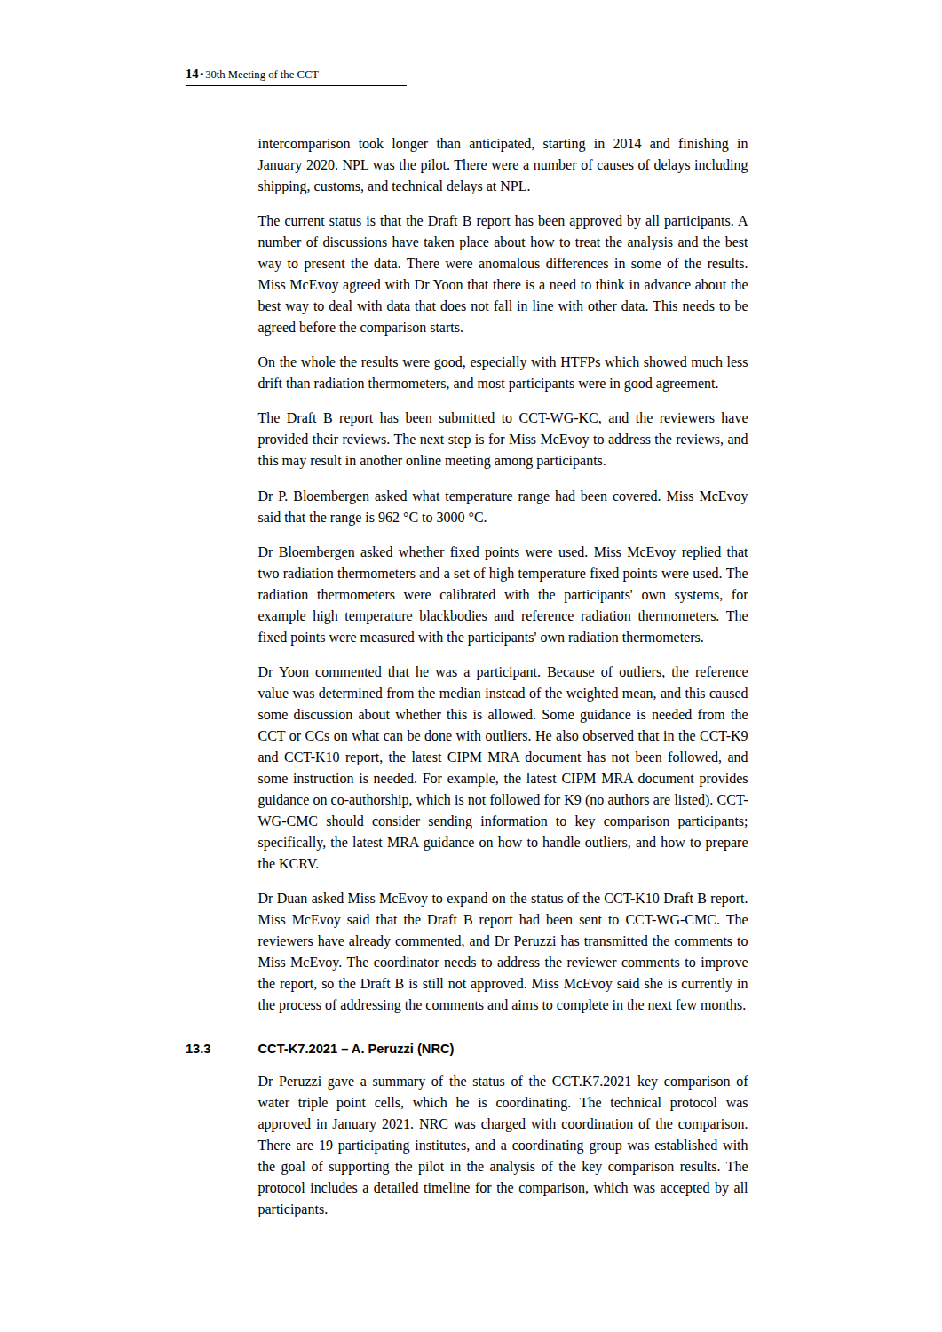14▪30th Meeting of the CCT
intercomparison took longer than anticipated, starting in 2014 and finishing in January 2020. NPL was the pilot. There were a number of causes of delays including shipping, customs, and technical delays at NPL.
The current status is that the Draft B report has been approved by all participants. A number of discussions have taken place about how to treat the analysis and the best way to present the data. There were anomalous differences in some of the results. Miss McEvoy agreed with Dr Yoon that there is a need to think in advance about the best way to deal with data that does not fall in line with other data. This needs to be agreed before the comparison starts.
On the whole the results were good, especially with HTFPs which showed much less drift than radiation thermometers, and most participants were in good agreement.
The Draft B report has been submitted to CCT-WG-KC, and the reviewers have provided their reviews. The next step is for Miss McEvoy to address the reviews, and this may result in another online meeting among participants.
Dr P. Bloembergen asked what temperature range had been covered. Miss McEvoy said that the range is 962 °C to 3000 °C.
Dr Bloembergen asked whether fixed points were used. Miss McEvoy replied that two radiation thermometers and a set of high temperature fixed points were used. The radiation thermometers were calibrated with the participants' own systems, for example high temperature blackbodies and reference radiation thermometers. The fixed points were measured with the participants' own radiation thermometers.
Dr Yoon commented that he was a participant. Because of outliers, the reference value was determined from the median instead of the weighted mean, and this caused some discussion about whether this is allowed. Some guidance is needed from the CCT or CCs on what can be done with outliers. He also observed that in the CCT-K9 and CCT-K10 report, the latest CIPM MRA document has not been followed, and some instruction is needed. For example, the latest CIPM MRA document provides guidance on co-authorship, which is not followed for K9 (no authors are listed). CCT-WG-CMC should consider sending information to key comparison participants; specifically, the latest MRA guidance on how to handle outliers, and how to prepare the KCRV.
Dr Duan asked Miss McEvoy to expand on the status of the CCT-K10 Draft B report. Miss McEvoy said that the Draft B report had been sent to CCT-WG-CMC. The reviewers have already commented, and Dr Peruzzi has transmitted the comments to Miss McEvoy. The coordinator needs to address the reviewer comments to improve the report, so the Draft B is still not approved. Miss McEvoy said she is currently in the process of addressing the comments and aims to complete in the next few months.
13.3 CCT-K7.2021 – A. Peruzzi (NRC)
Dr Peruzzi gave a summary of the status of the CCT.K7.2021 key comparison of water triple point cells, which he is coordinating. The technical protocol was approved in January 2021. NRC was charged with coordination of the comparison. There are 19 participating institutes, and a coordinating group was established with the goal of supporting the pilot in the analysis of the key comparison results. The protocol includes a detailed timeline for the comparison, which was accepted by all participants.